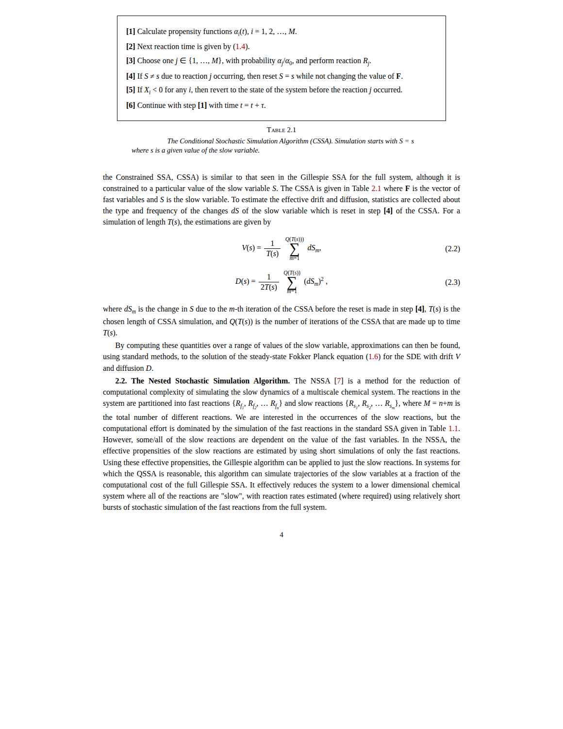[1] Calculate propensity functions αi(t), i = 1, 2, …, M.
[2] Next reaction time is given by (1.4).
[3] Choose one j ∈ {1, …, M}, with probability αj/α0, and perform reaction Rj.
[4] If S ≠ s due to reaction j occurring, then reset S = s while not changing the value of F.
[5] If Xi < 0 for any i, then revert to the state of the system before the reaction j occurred.
[6] Continue with step [1] with time t = t + τ.
Table 2.1
The Conditional Stochastic Simulation Algorithm (CSSA). Simulation starts with S = s where s is a given value of the slow variable.
the Constrained SSA, CSSA) is similar to that seen in the Gillespie SSA for the full system, although it is constrained to a particular value of the slow variable S. The CSSA is given in Table 2.1 where F is the vector of fast variables and S is the slow variable. To estimate the effective drift and diffusion, statistics are collected about the type and frequency of the changes dS of the slow variable which is reset in step [4] of the CSSA. For a simulation of length T(s), the estimations are given by
V(s) = 1 T(s) Q(T(s))) ∑ m=1 dSm,
(2.2)
D(s) = 12T(s) Q(T(s)) ∑ m=1 (dSm)2 ,
(2.3)
where dSm is the change in S due to the m-th iteration of the CSSA before the reset is made in step [4], T(s) is the chosen length of CSSA simulation, and Q(T(s)) is the number of iterations of the CSSA that are made up to time T(s).
By computing these quantities over a range of values of the slow variable, approximations can then be found, using standard methods, to the solution of the steady-state Fokker Planck equation (1.6) for the SDE with drift V and diffusion D.
2.2. The Nested Stochastic Simulation Algorithm. The NSSA [7] is a method for the reduction of computational complexity of simulating the slow dynamics of a multiscale chemical system. The reactions in the system are partitioned into fast reactions {Rf1, Rf2, … Rfn} and slow reactions {Rs1, Rs2, … Rsm}, where M = n+m is the total number of different reactions. We are interested in the occurrences of the slow reactions, but the computational effort is dominated by the simulation of the fast reactions in the standard SSA given in Table 1.1. However, some/all of the slow reactions are dependent on the value of the fast variables. In the NSSA, the effective propensities of the slow reactions are estimated by using short simulations of only the fast reactions. Using these effective propensities, the Gillespie algorithm can be applied to just the slow reactions. In systems for which the QSSA is reasonable, this algorithm can simulate trajectories of the slow variables at a fraction of the computational cost of the full Gillespie SSA. It effectively reduces the system to a lower dimensional chemical system where all of the reactions are "slow", with reaction rates estimated (where required) using relatively short bursts of stochastic simulation of the fast reactions from the full system.
4